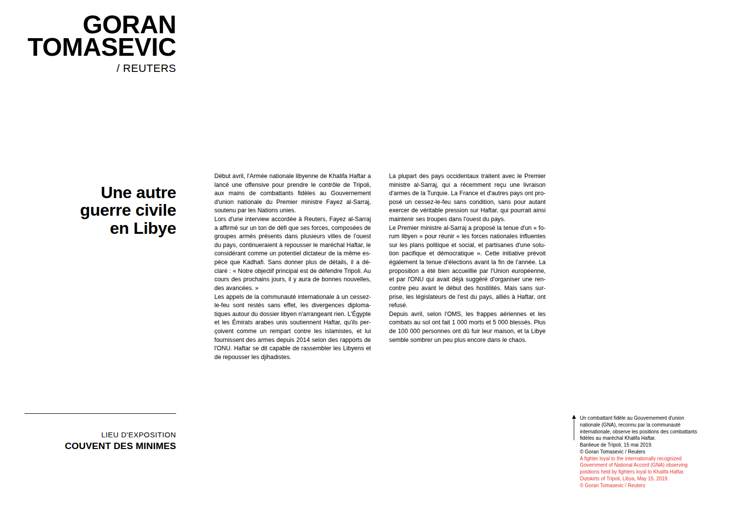Goran Tomasevic / Reuters
Une autre
guerre civile
en Libye
Début avril, l'Armée nationale libyenne de Khalifa Haftar a lancé une offensive pour prendre le contrôle de Tripoli, aux mains de combattants fidèles au Gouvernement d'union nationale du Premier ministre Fayez al-Sarraj, soutenu par les Nations unies.
Lors d'une interview accordée à Reuters, Fayez al-Sarraj a affirmé sur un ton de défi que ses forces, composées de groupes armés présents dans plusieurs villes de l'ouest du pays, continueraient à repousser le maréchal Haftar, le considérant comme un potentiel dictateur de la même espèce que Kadhafi. Sans donner plus de détails, il a déclaré : « Notre objectif principal est de défendre Tripoli. Au cours des prochains jours, il y aura de bonnes nouvelles, des avancées. »
Les appels de la communauté internationale à un cessez-le-feu sont restés sans effet, les divergences diplomatiques autour du dossier libyen n'arrangeant rien. L'Égypte et les Émirats arabes unis soutiennent Haftar, qu'ils perçoivent comme un rempart contre les islamistes, et lui fournissent des armes depuis 2014 selon des rapports de l'ONU. Haftar se dit capable de rassembler les Libyens et de repousser les djihadistes.
La plupart des pays occidentaux traitent avec le Premier ministre al-Sarraj, qui a récemment reçu une livraison d'armes de la Turquie. La France et d'autres pays ont proposé un cessez-le-feu sans condition, sans pour autant exercer de véritable pression sur Haftar, qui pourrait ainsi maintenir ses troupes dans l'ouest du pays.
Le Premier ministre al-Sarraj a proposé la tenue d'un « forum libyen » pour réunir « les forces nationales influentes sur les plans politique et social, et partisanes d'une solution pacifique et démocratique ». Cette initiative prévoit également la tenue d'élections avant la fin de l'année. La proposition a été bien accueillie par l'Union européenne, et par l'ONU qui avait déjà suggéré d'organiser une rencontre peu avant le début des hostilités. Mais sans surprise, les législateurs de l'est du pays, alliés à Haftar, ont refusé.
Depuis avril, selon l'OMS, les frappes aériennes et les combats au sol ont fait 1 000 morts et 5 000 blessés. Plus de 100 000 personnes ont dû fuir leur maison, et la Libye semble sombrer un peu plus encore dans le chaos.
Lieu d'exposition Couvent des Minimes
Un combattant fidèle au Gouvernement d'union nationale (GNA), reconnu par la communauté internationale, observe les positions des combattants fidèles au maréchal Khalifa Haftar.
Banlieue de Tripoli, 15 mai 2019.
© Goran Tomasevic / Reuters
A fighter loyal to the internationally recognized Government of National Accord (GNA) observing positions held by fighters loyal to Khalifa Haftar.
Outskirts of Tripoli, Libya, May 15, 2019.
© Goran Tomasevic / Reuters